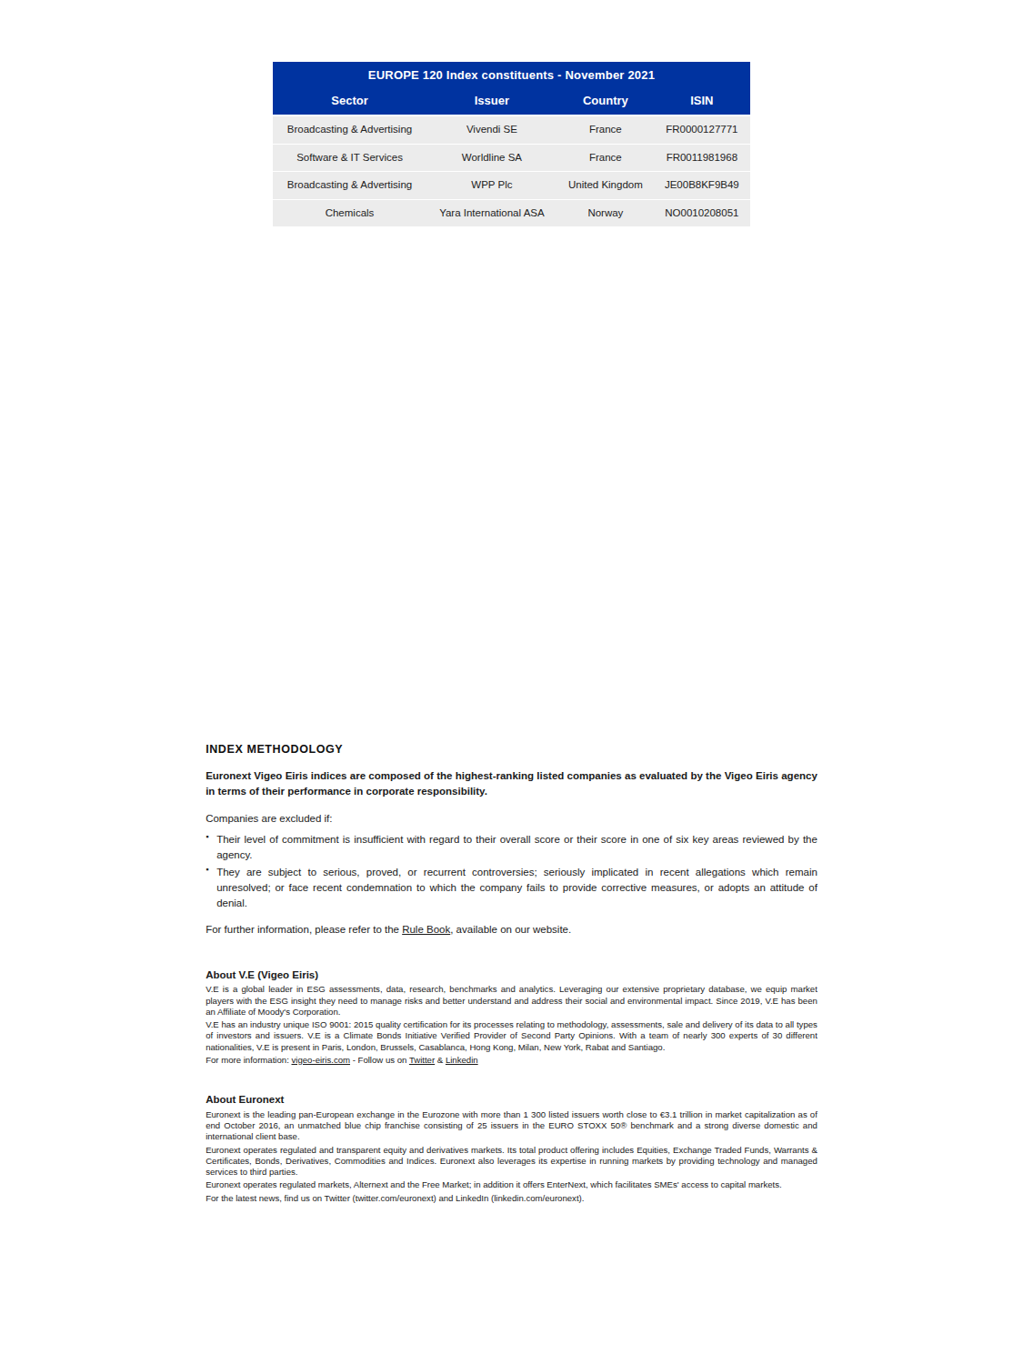EUROPE 120 Index constituents - November 2021
| Sector | Issuer | Country | ISIN |
| --- | --- | --- | --- |
| Broadcasting & Advertising | Vivendi SE | France | FR0000127771 |
| Software & IT Services | Worldline SA | France | FR0011981968 |
| Broadcasting & Advertising | WPP Plc | United Kingdom | JE00B8KF9B49 |
| Chemicals | Yara International ASA | Norway | NO0010208051 |
INDEX METHODOLOGY
Euronext Vigeo Eiris indices are composed of the highest-ranking listed companies as evaluated by the Vigeo Eiris agency in terms of their performance in corporate responsibility.
Companies are excluded if:
Their level of commitment is insufficient with regard to their overall score or their score in one of six key areas reviewed by the agency.
They are subject to serious, proved, or recurrent controversies; seriously implicated in recent allegations which remain unresolved; or face recent condemnation to which the company fails to provide corrective measures, or adopts an attitude of denial.
For further information, please refer to the Rule Book, available on our website.
About V.E (Vigeo Eiris)
V.E is a global leader in ESG assessments, data, research, benchmarks and analytics. Leveraging our extensive proprietary database, we equip market players with the ESG insight they need to manage risks and better understand and address their social and environmental impact. Since 2019, V.E has been an Affiliate of Moody's Corporation.
V.E has an industry unique ISO 9001: 2015 quality certification for its processes relating to methodology, assessments, sale and delivery of its data to all types of investors and issuers. V.E is a Climate Bonds Initiative Verified Provider of Second Party Opinions. With a team of nearly 300 experts of 30 different nationalities, V.E is present in Paris, London, Brussels, Casablanca, Hong Kong, Milan, New York, Rabat and Santiago.
For more information: vigeo-eiris.com - Follow us on Twitter & Linkedin
About Euronext
Euronext is the leading pan-European exchange in the Eurozone with more than 1 300 listed issuers worth close to €3.1 trillion in market capitalization as of end October 2016, an unmatched blue chip franchise consisting of 25 issuers in the EURO STOXX 50® benchmark and a strong diverse domestic and international client base.
Euronext operates regulated and transparent equity and derivatives markets. Its total product offering includes Equities, Exchange Traded Funds, Warrants & Certificates, Bonds, Derivatives, Commodities and Indices. Euronext also leverages its expertise in running markets by providing technology and managed services to third parties.
Euronext operates regulated markets, Alternext and the Free Market; in addition it offers EnterNext, which facilitates SMEs' access to capital markets.
For the latest news, find us on Twitter (twitter.com/euronext) and LinkedIn (linkedin.com/euronext).